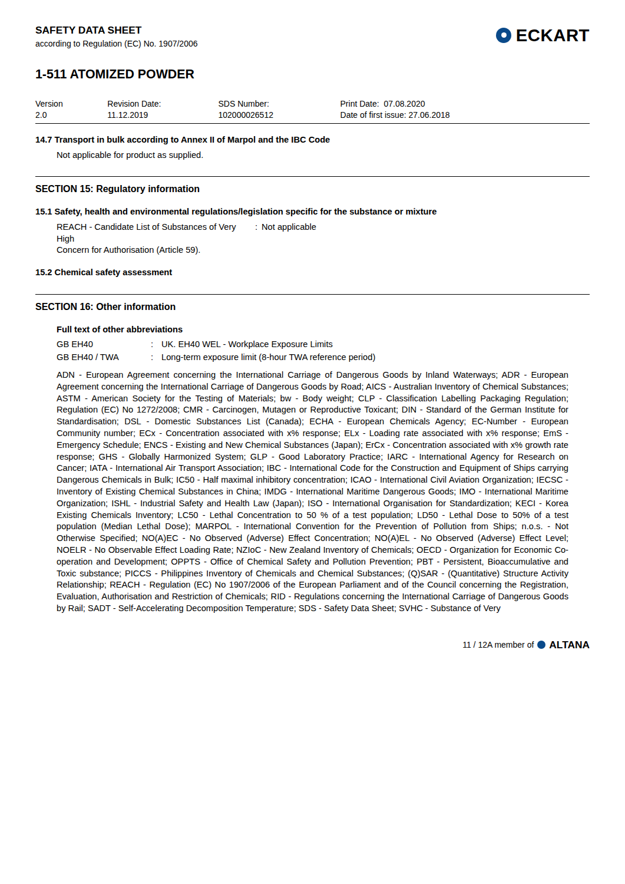SAFETY DATA SHEET
according to Regulation (EC) No. 1907/2006
ECKART
1-511 ATOMIZED POWDER
| Version 2.0 | Revision Date: 11.12.2019 | SDS Number: 102000026512 | Print Date: 07.08.2020 Date of first issue: 27.06.2018 |
14.7 Transport in bulk according to Annex II of Marpol and the IBC Code
Not applicable for product as supplied.
SECTION 15: Regulatory information
15.1 Safety, health and environmental regulations/legislation specific for the substance or mixture
REACH - Candidate List of Substances of Very High
Concern for Authorisation (Article 59).
:
Not applicable
15.2 Chemical safety assessment
SECTION 16: Other information
Full text of other abbreviations
GB EH40
:
UK. EH40 WEL - Workplace Exposure Limits
GB EH40 / TWA
:
Long-term exposure limit (8-hour TWA reference period)
ADN - European Agreement concerning the International Carriage of Dangerous Goods by Inland Waterways; ADR - European Agreement concerning the International Carriage of Dangerous Goods by Road; AICS - Australian Inventory of Chemical Substances; ASTM - American Society for the Testing of Materials; bw - Body weight; CLP - Classification Labelling Packaging Regulation; Regulation (EC) No 1272/2008; CMR - Carcinogen, Mutagen or Reproductive Toxicant; DIN - Standard of the German Institute for Standardisation; DSL - Domestic Substances List (Canada); ECHA - European Chemicals Agency; EC-Number - European Community number; ECx - Concentration associated with x% response; ELx - Loading rate associated with x% response; EmS - Emergency Schedule; ENCS - Existing and New Chemical Substances (Japan); ErCx - Concentration associated with x% growth rate response; GHS - Globally Harmonized System; GLP - Good Laboratory Practice; IARC - International Agency for Research on Cancer; IATA - International Air Transport Association; IBC - International Code for the Construction and Equipment of Ships carrying Dangerous Chemicals in Bulk; IC50 - Half maximal inhibitory concentration; ICAO - International Civil Aviation Organization; IECSC - Inventory of Existing Chemical Substances in China; IMDG - International Maritime Dangerous Goods; IMO - International Maritime Organization; ISHL - Industrial Safety and Health Law (Japan); ISO - International Organisation for Standardization; KECI - Korea Existing Chemicals Inventory; LC50 - Lethal Concentration to 50 % of a test population; LD50 - Lethal Dose to 50% of a test population (Median Lethal Dose); MARPOL - International Convention for the Prevention of Pollution from Ships; n.o.s. - Not Otherwise Specified; NO(A)EC - No Observed (Adverse) Effect Concentration; NO(A)EL - No Observed (Adverse) Effect Level; NOELR - No Observable Effect Loading Rate; NZIoC - New Zealand Inventory of Chemicals; OECD - Organization for Economic Co-operation and Development; OPPTS - Office of Chemical Safety and Pollution Prevention; PBT - Persistent, Bioaccumulative and Toxic substance; PICCS - Philippines Inventory of Chemicals and Chemical Substances; (Q)SAR - (Quantitative) Structure Activity Relationship; REACH - Regulation (EC) No 1907/2006 of the European Parliament and of the Council concerning the Registration, Evaluation, Authorisation and Restriction of Chemicals; RID - Regulations concerning the International Carriage of Dangerous Goods by Rail; SADT - Self-Accelerating Decomposition Temperature; SDS - Safety Data Sheet; SVHC - Substance of Very
11 / 12
A member of ALTANA